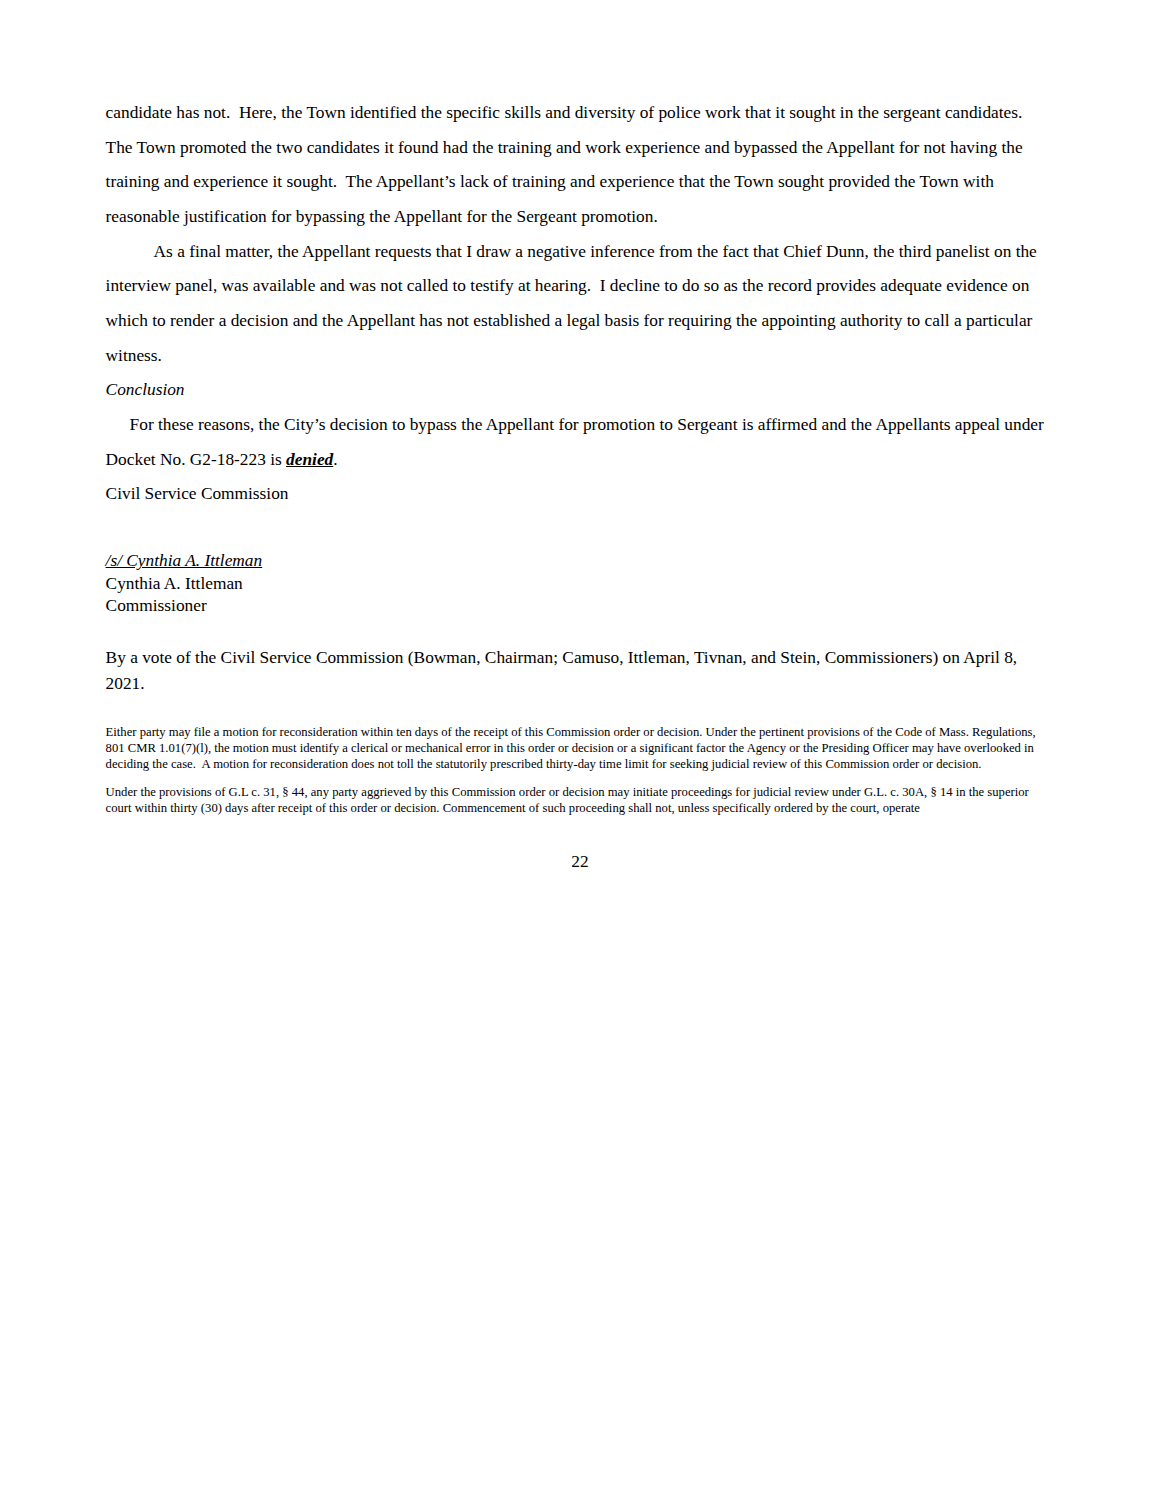candidate has not. Here, the Town identified the specific skills and diversity of police work that it sought in the sergeant candidates. The Town promoted the two candidates it found had the training and work experience and bypassed the Appellant for not having the training and experience it sought. The Appellant’s lack of training and experience that the Town sought provided the Town with reasonable justification for bypassing the Appellant for the Sergeant promotion.
As a final matter, the Appellant requests that I draw a negative inference from the fact that Chief Dunn, the third panelist on the interview panel, was available and was not called to testify at hearing. I decline to do so as the record provides adequate evidence on which to render a decision and the Appellant has not established a legal basis for requiring the appointing authority to call a particular witness.
Conclusion
For these reasons, the City’s decision to bypass the Appellant for promotion to Sergeant is affirmed and the Appellants appeal under Docket No. G2-18-223 is denied.
Civil Service Commission
/s/ Cynthia A. Ittleman
Cynthia A. Ittleman
Commissioner
By a vote of the Civil Service Commission (Bowman, Chairman; Camuso, Ittleman, Tivnan, and Stein, Commissioners) on April 8, 2021.
Either party may file a motion for reconsideration within ten days of the receipt of this Commission order or decision. Under the pertinent provisions of the Code of Mass. Regulations, 801 CMR 1.01(7)(l), the motion must identify a clerical or mechanical error in this order or decision or a significant factor the Agency or the Presiding Officer may have overlooked in deciding the case. A motion for reconsideration does not toll the statutorily prescribed thirty-day time limit for seeking judicial review of this Commission order or decision.
Under the provisions of G.L c. 31, § 44, any party aggrieved by this Commission order or decision may initiate proceedings for judicial review under G.L. c. 30A, § 14 in the superior court within thirty (30) days after receipt of this order or decision. Commencement of such proceeding shall not, unless specifically ordered by the court, operate
22